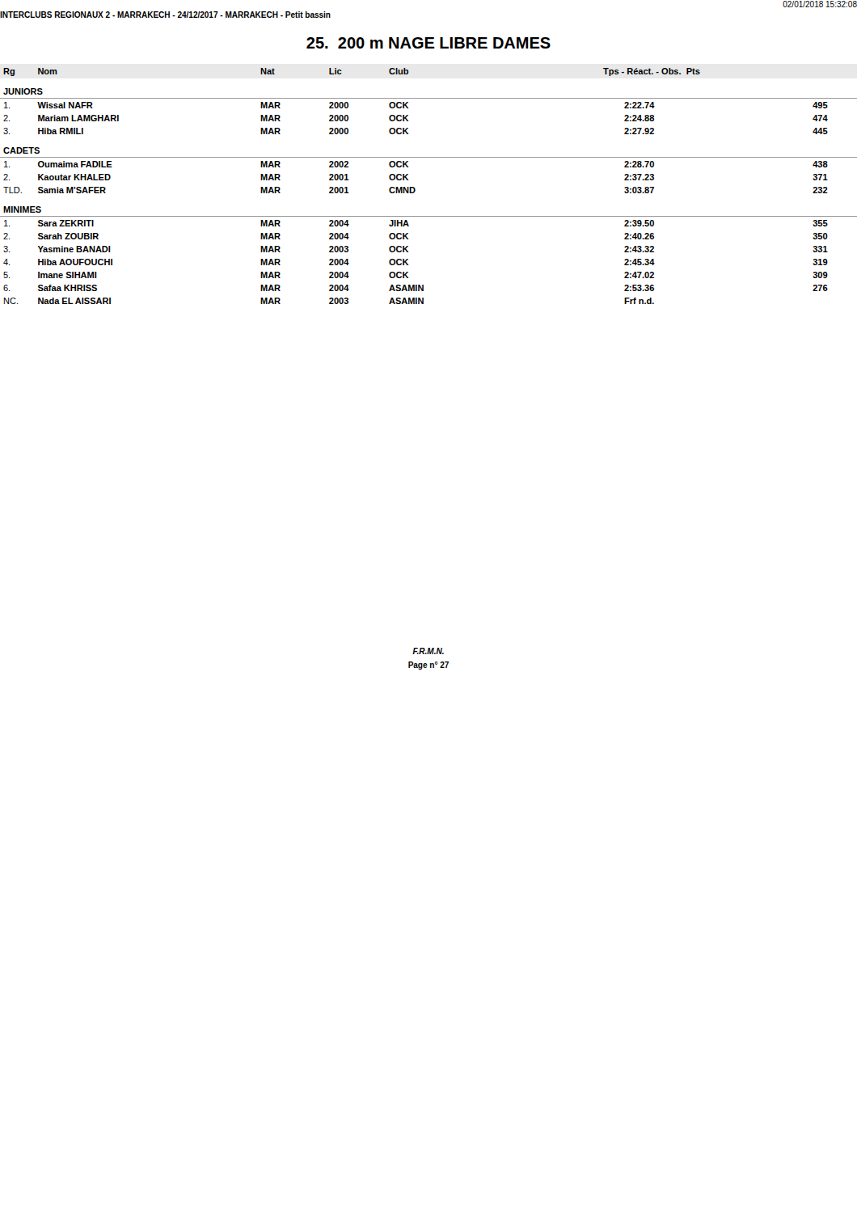02/01/2018 15:32:08
INTERCLUBS REGIONAUX 2 - MARRAKECH - 24/12/2017 - MARRAKECH - Petit bassin
25. 200 m NAGE LIBRE DAMES
| Rg | Nom | Nat | Lic | Club | Tps - Réact. - Obs. Pts | |
| --- | --- | --- | --- | --- | --- | --- |
| JUNIORS |
| 1. | Wissal NAFR | MAR | 2000 | OCK | 2:22.74 | 495 |
| 2. | Mariam LAMGHARI | MAR | 2000 | OCK | 2:24.88 | 474 |
| 3. | Hiba RMILI | MAR | 2000 | OCK | 2:27.92 | 445 |
| CADETS |
| 1. | Oumaima FADILE | MAR | 2002 | OCK | 2:28.70 | 438 |
| 2. | Kaoutar KHALED | MAR | 2001 | OCK | 2:37.23 | 371 |
| TLD. | Samia M'SAFER | MAR | 2001 | CMND | 3:03.87 | 232 |
| MINIMES |
| 1. | Sara ZEKRITI | MAR | 2004 | JIHA | 2:39.50 | 355 |
| 2. | Sarah ZOUBIR | MAR | 2004 | OCK | 2:40.26 | 350 |
| 3. | Yasmine BANADI | MAR | 2003 | OCK | 2:43.32 | 331 |
| 4. | Hiba AOUFOUCHI | MAR | 2004 | OCK | 2:45.34 | 319 |
| 5. | Imane SIHAMI | MAR | 2004 | OCK | 2:47.02 | 309 |
| 6. | Safaa KHRISS | MAR | 2004 | ASAMIN | 2:53.36 | 276 |
| NC. | Nada EL AISSARI | MAR | 2003 | ASAMIN | Frf n.d. | |
F.R.M.N.
Page n° 27